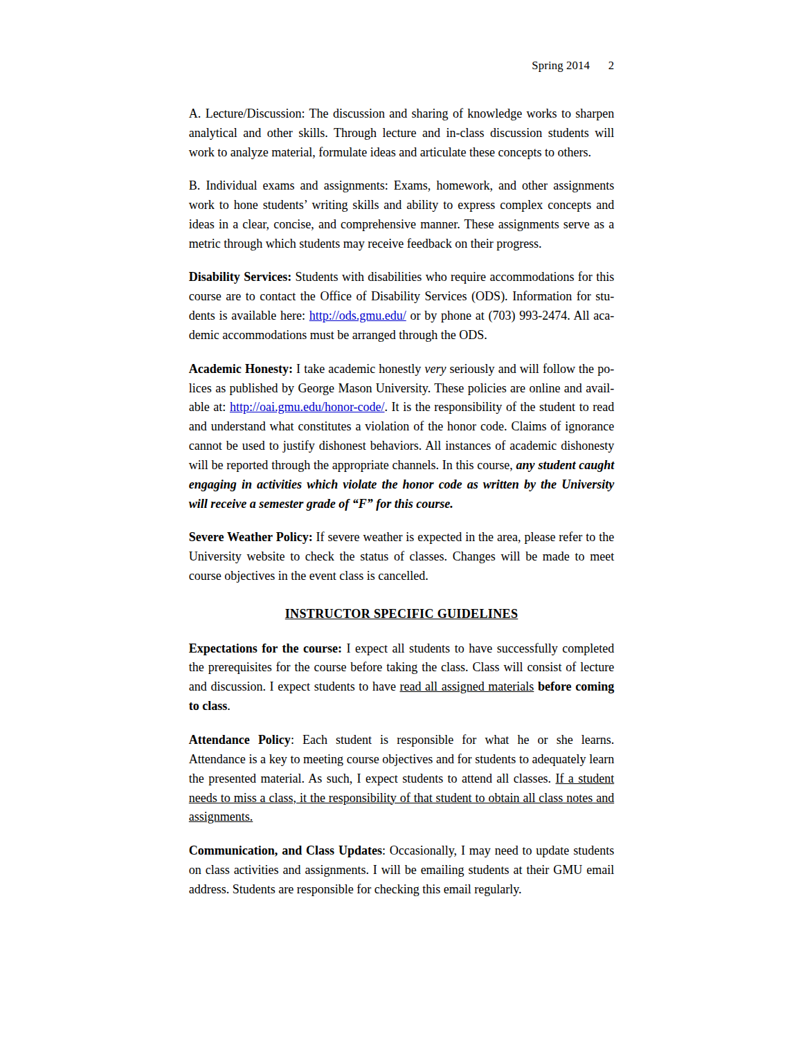Spring 20142
A. Lecture/Discussion: The discussion and sharing of knowledge works to sharpen analytical and other skills. Through lecture and in-class discussion students will work to analyze material, formulate ideas and articulate these concepts to others.
B. Individual exams and assignments: Exams, homework, and other assignments work to hone students’ writing skills and ability to express complex concepts and ideas in a clear, concise, and comprehensive manner. These assignments serve as a metric through which students may receive feedback on their progress.
Disability Services: Students with disabilities who require accommodations for this course are to contact the Office of Disability Services (ODS). Information for students is available here: http://ods.gmu.edu/ or by phone at (703) 993-2474. All academic accommodations must be arranged through the ODS.
Academic Honesty: I take academic honestly very seriously and will follow the polices as published by George Mason University. These policies are online and available at: http://oai.gmu.edu/honor-code/. It is the responsibility of the student to read and understand what constitutes a violation of the honor code. Claims of ignorance cannot be used to justify dishonest behaviors. All instances of academic dishonesty will be reported through the appropriate channels. In this course, any student caught engaging in activities which violate the honor code as written by the University will receive a semester grade of “F” for this course.
Severe Weather Policy: If severe weather is expected in the area, please refer to the University website to check the status of classes. Changes will be made to meet course objectives in the event class is cancelled.
INSTRUCTOR SPECIFIC GUIDELINES
Expectations for the course: I expect all students to have successfully completed the prerequisites for the course before taking the class. Class will consist of lecture and discussion. I expect students to have read all assigned materials before coming to class.
Attendance Policy: Each student is responsible for what he or she learns. Attendance is a key to meeting course objectives and for students to adequately learn the presented material. As such, I expect students to attend all classes. If a student needs to miss a class, it the responsibility of that student to obtain all class notes and assignments.
Communication, and Class Updates: Occasionally, I may need to update students on class activities and assignments. I will be emailing students at their GMU email address. Students are responsible for checking this email regularly.